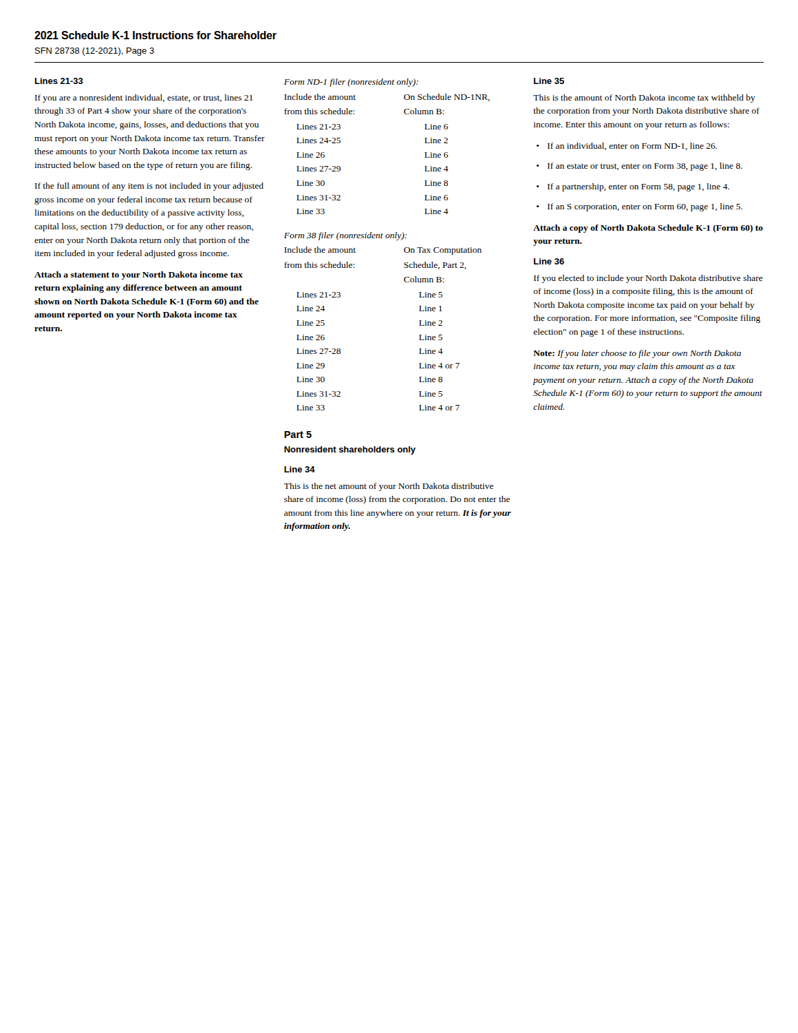2021 Schedule K-1 Instructions for Shareholder
SFN 28738 (12-2021), Page 3
Lines 21-33
If you are a nonresident individual, estate, or trust, lines 21 through 33 of Part 4 show your share of the corporation's North Dakota income, gains, losses, and deductions that you must report on your North Dakota income tax return. Transfer these amounts to your North Dakota income tax return as instructed below based on the type of return you are filing.
If the full amount of any item is not included in your adjusted gross income on your federal income tax return because of limitations on the deductibility of a passive activity loss, capital loss, section 179 deduction, or for any other reason, enter on your North Dakota return only that portion of the item included in your federal adjusted gross income.
Attach a statement to your North Dakota income tax return explaining any difference between an amount shown on North Dakota Schedule K-1 (Form 60) and the amount reported on your North Dakota income tax return.
Form ND-1 filer (nonresident only):
| Include the amount | On Schedule ND-1NR, |
| from this schedule: | Column B: |
| Lines 21-23 | Line 6 |
| Lines 24-25 | Line 2 |
| Line 26 | Line 6 |
| Lines 27-29 | Line 4 |
| Line 30 | Line 8 |
| Lines 31-32 | Line 6 |
| Line 33 | Line 4 |
Form 38 filer (nonresident only):
| Include the amount | On Tax Computation |
| from this schedule: | Schedule, Part 2, |
| | Column B: |
| Lines 21-23 | Line 5 |
| Line 24 | Line 1 |
| Line 25 | Line 2 |
| Line 26 | Line 5 |
| Lines 27-28 | Line 4 |
| Line 29 | Line 4 or 7 |
| Line 30 | Line 8 |
| Lines 31-32 | Line 5 |
| Line 33 | Line 4 or 7 |
Part 5
Nonresident shareholders only
Line 34
This is the net amount of your North Dakota distributive share of income (loss) from the corporation. Do not enter the amount from this line anywhere on your return. It is for your information only.
Line 35
This is the amount of North Dakota income tax withheld by the corporation from your North Dakota distributive share of income. Enter this amount on your return as follows:
If an individual, enter on Form ND-1, line 26.
If an estate or trust, enter on Form 38, page 1, line 8.
If a partnership, enter on Form 58, page 1, line 4.
If an S corporation, enter on Form 60, page 1, line 5.
Attach a copy of North Dakota Schedule K-1 (Form 60) to your return.
Line 36
If you elected to include your North Dakota distributive share of income (loss) in a composite filing, this is the amount of North Dakota composite income tax paid on your behalf by the corporation. For more information, see "Composite filing election" on page 1 of these instructions.
Note: If you later choose to file your own North Dakota income tax return, you may claim this amount as a tax payment on your return. Attach a copy of the North Dakota Schedule K-1 (Form 60) to your return to support the amount claimed.